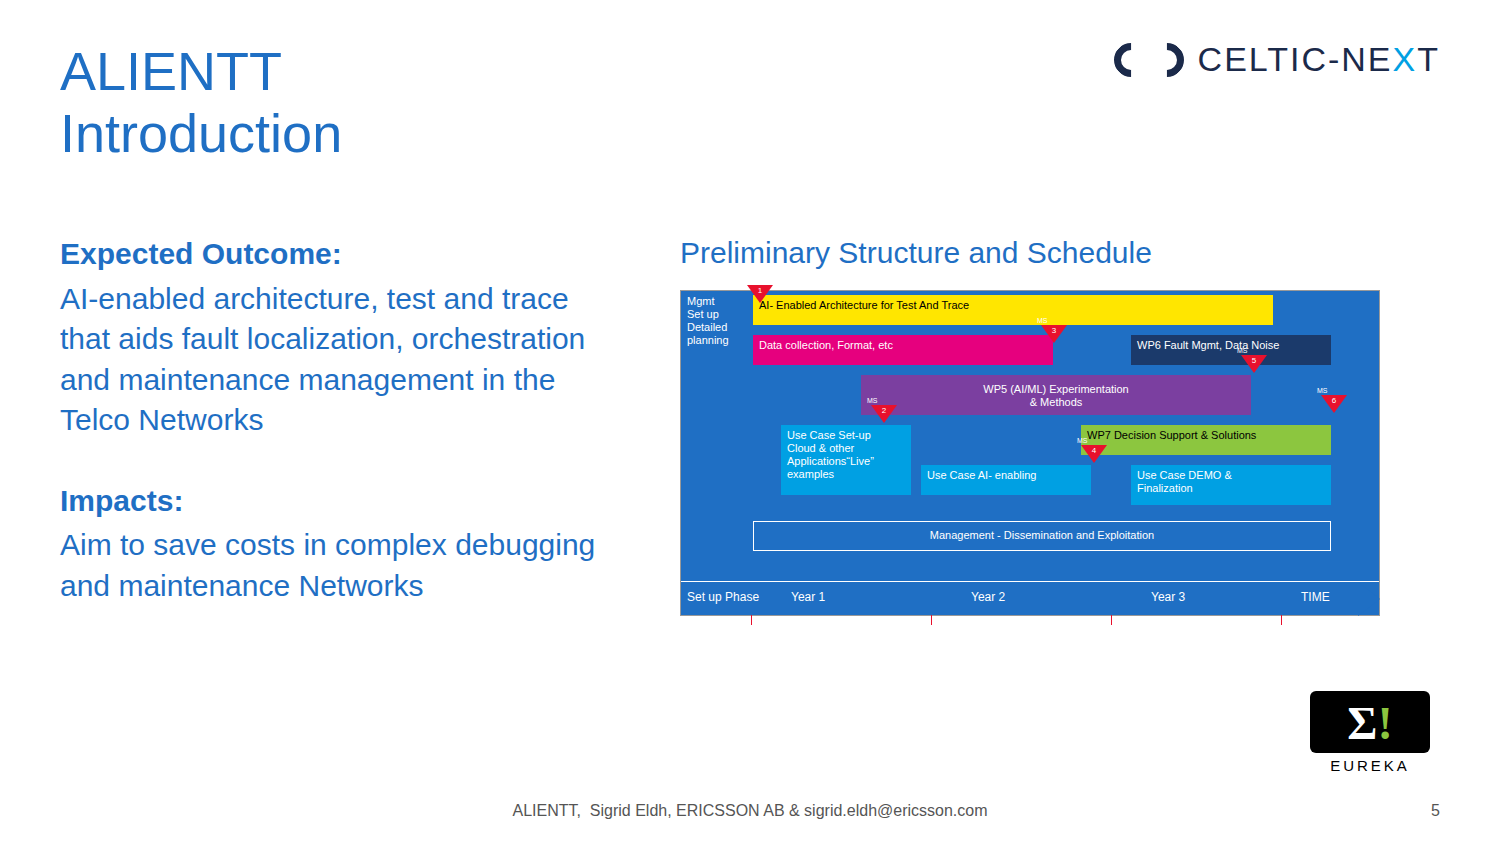ALIENTT
Introduction
CELTIC-NEXT
Expected Outcome: AI-enabled architecture, test and trace that aids fault localization, orchestration and maintenance management in the Telco Networks
Impacts: Aim to save costs in complex debugging and maintenance Networks
Preliminary Structure and Schedule
Mgmt
Set up
Detailed
planning
AI- Enabled Architecture for Test And Trace
MS
Data collection, Format, etc
WP6 Fault Mgmt, Data Noise
MS
WP5 (AI/ML) Experimentation
& Methods
MS
Use Case Set-up
Cloud & other
Applications“Live”
examples
WP7 Decision Support & Solutions
MS
MS
Use Case AI- enabling
Use Case DEMO &
Finalization
MS
Management - Dissemination and Exploitation
Set up Phase Year 1 Year 2 Year 3 TIME
Σ!
EUREKA
ALIENTT, Sigrid Eldh, ERICSSON AB & sigrid.eldh@ericsson.com
5